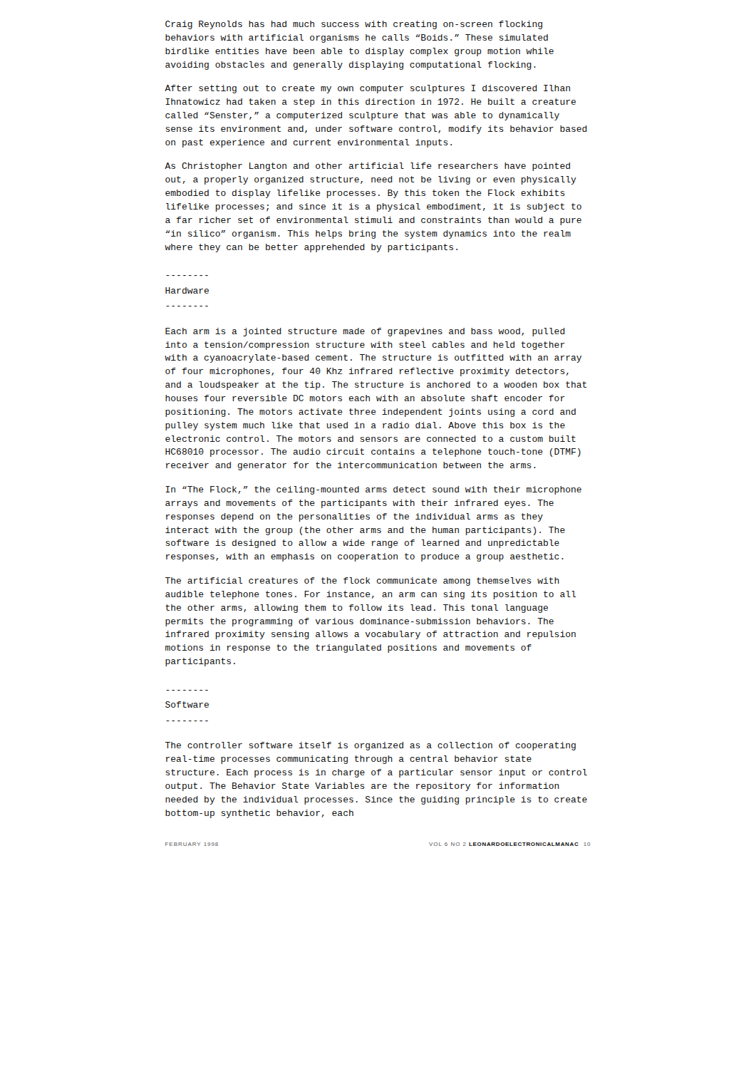Craig Reynolds has had much success with creating on-screen flocking behaviors with artificial organisms he calls “Boids.” These simulated birdlike entities have been able to display complex group motion while avoiding obstacles and generally displaying computational flocking.
After setting out to create my own computer sculptures I discovered Ilhan Ihnatowicz had taken a step in this direction in 1972. He built a creature called “Senster,” a computerized sculpture that was able to dynamically sense its environment and, under software control, modify its behavior based on past experience and current environmental inputs.
As Christopher Langton and other artificial life researchers have pointed out, a properly organized structure, need not be living or even physically embodied to display lifelike processes. By this token the Flock exhibits lifelike processes; and since it is a physical embodiment, it is subject to a far richer set of environmental stimuli and constraints than would a pure “in silico” organism. This helps bring the system dynamics into the realm where they can be better apprehended by participants.
--------
Hardware
--------
Each arm is a jointed structure made of grapevines and bass wood, pulled into a tension/compression structure with steel cables and held together with a cyanoacrylate-based cement. The structure is outfitted with an array of four microphones, four 40 Khz infrared reflective proximity detectors, and a loudspeaker at the tip. The structure is anchored to a wooden box that houses four reversible DC motors each with an absolute shaft encoder for positioning. The motors activate three independent joints using a cord and pulley system much like that used in a radio dial. Above this box is the electronic control. The motors and sensors are connected to a custom built HC68010 processor. The audio circuit contains a telephone touch-tone (DTMF) receiver and generator for the intercommunication between the arms.
In “The Flock,” the ceiling-mounted arms detect sound with their microphone arrays and movements of the participants with their infrared eyes. The responses depend on the personalities of the individual arms as they interact with the group (the other arms and the human participants). The software is designed to allow a wide range of learned and unpredictable responses, with an emphasis on cooperation to produce a group aesthetic.
The artificial creatures of the flock communicate among themselves with audible telephone tones. For instance, an arm can sing its position to all the other arms, allowing them to follow its lead. This tonal language permits the programming of various dominance-submission behaviors. The infrared proximity sensing allows a vocabulary of attraction and repulsion motions in response to the triangulated positions and movements of participants.
--------
Software
--------
The controller software itself is organized as a collection of cooperating real-time processes communicating through a central behavior state structure. Each process is in charge of a particular sensor input or control output. The Behavior State Variables are the repository for information needed by the individual processes. Since the guiding principle is to create bottom-up synthetic behavior, each
February 1998 Vol 6 No 2 LeonardoElectronicAlmanac 10